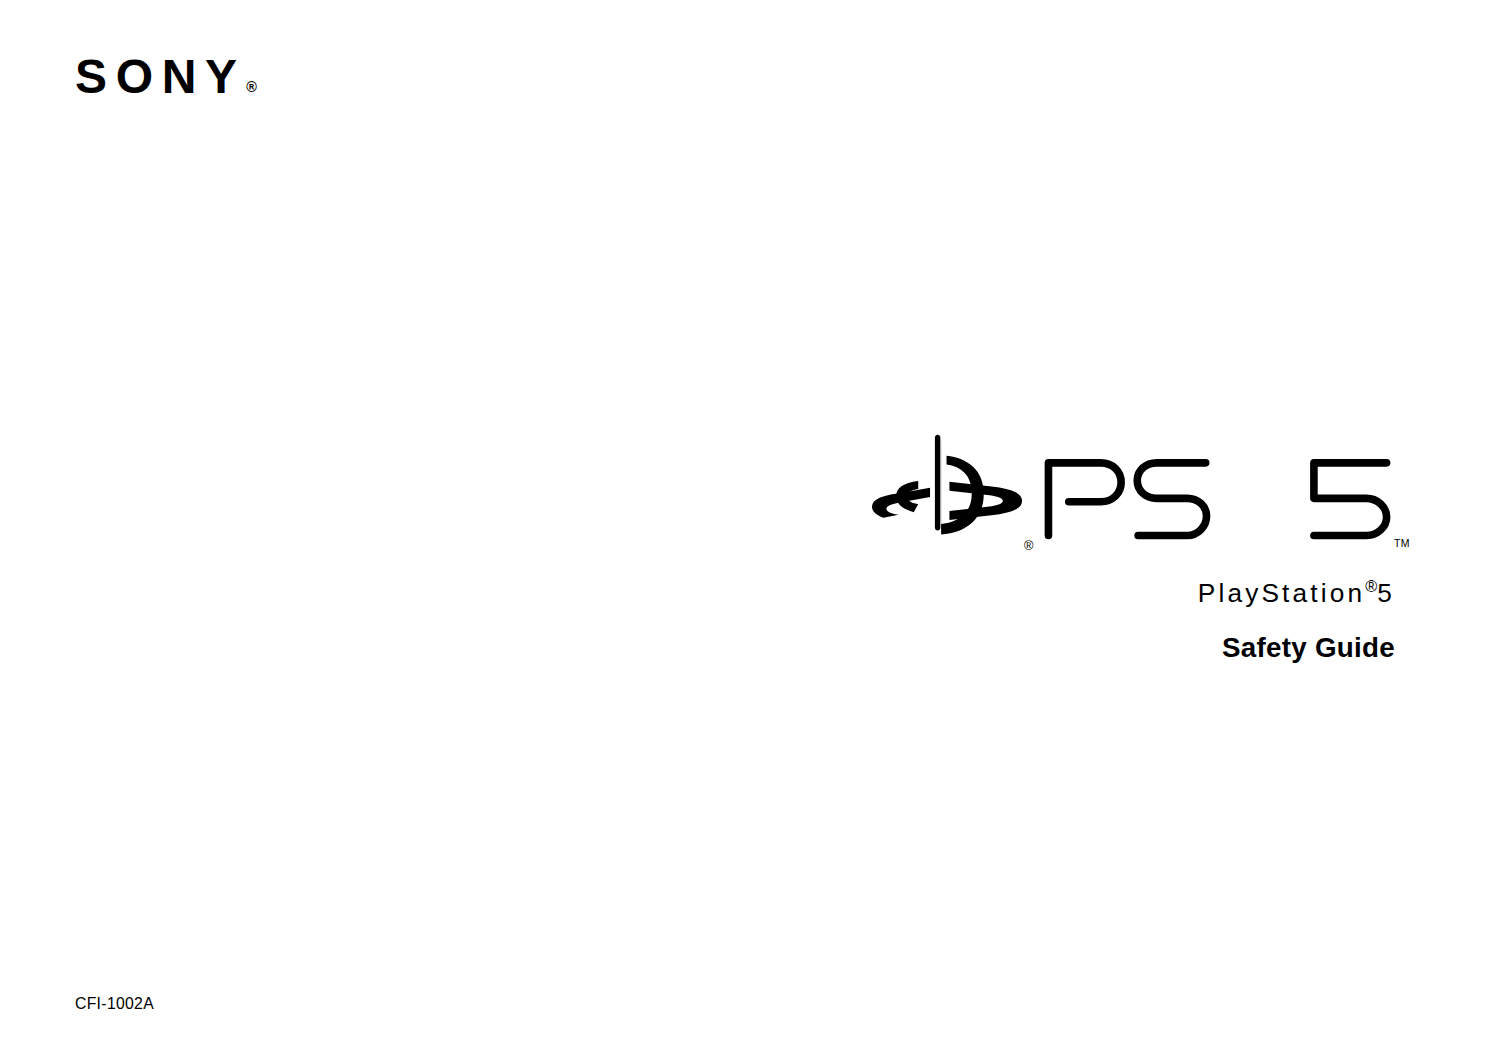SONY®
PlayStation family mark ® PS5 TM
PlayStation®5
Safety Guide
CFI-1002A